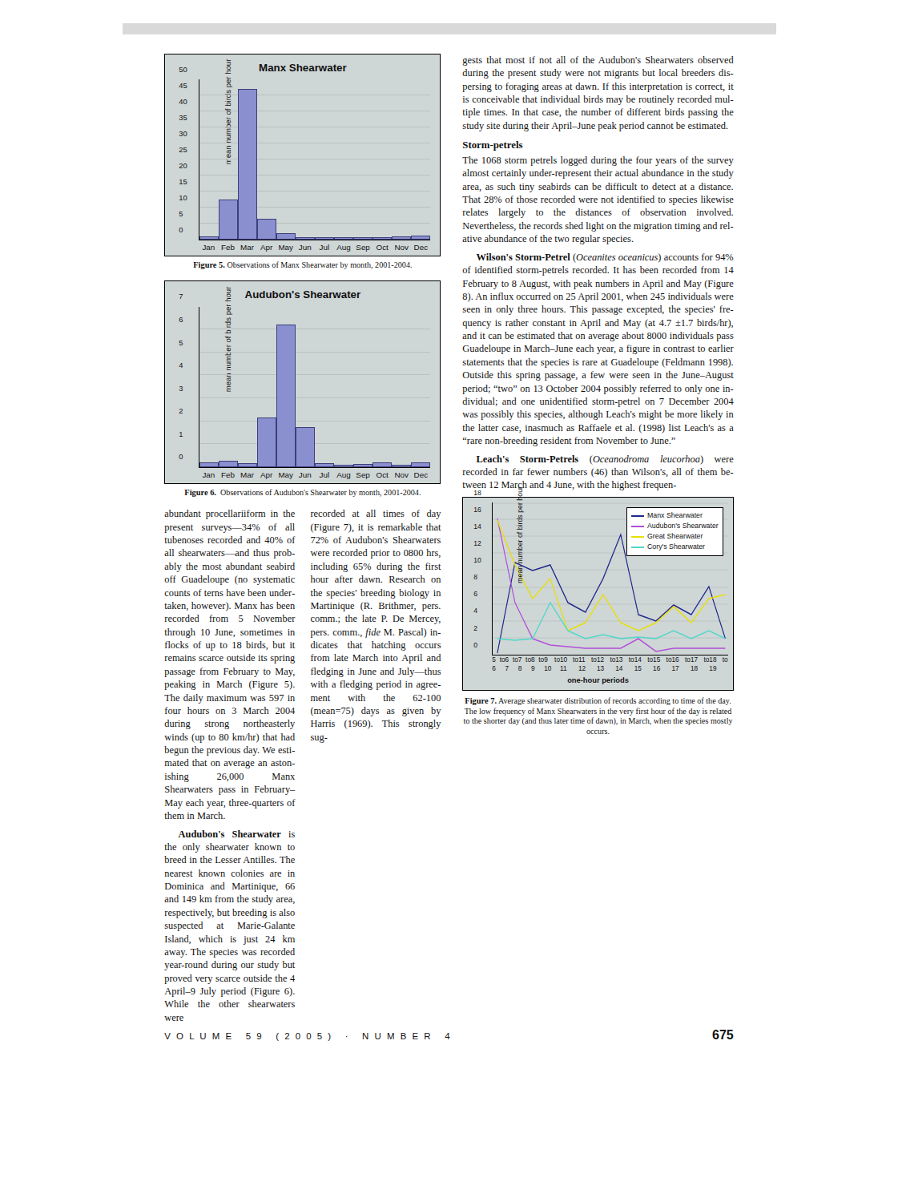Manx Shearwater
mean number of birds per hour
50
45
40
35
30
25
20
15
10
5
0
Jan Feb Mar Apr May Jun Jul Aug Sep Oct Nov Dec
Figure 5. Observations of Manx Shearwater by month, 2001-2004.
Audubon's Shearwater
mean number of birds per hour
7
6
5
4
3
2
1
0
Jan Feb Mar Apr May Jun Jul Aug Sep Oct Nov Dec
Figure 6. Observations of Audubon's Shearwater by month, 2001-2004.
abundant procellariiform in the present surveys—34% of all tubenoses recorded and 40% of all shearwaters—and thus probably the most abundant seabird off Guadeloupe (no systematic counts of terns have been undertaken, however). Manx has been recorded from 5 November through 10 June, sometimes in flocks of up to 18 birds, but it remains scarce outside its spring passage from February to May, peaking in March (Figure 5). The daily maximum was 597 in four hours on 3 March 2004 during strong northeasterly winds (up to 80 km/hr) that had begun the previous day. We estimated that on average an astonishing 26,000 Manx Shearwaters pass in February–May each year, three-quarters of them in March.
Audubon's Shearwater is the only shearwater known to breed in the Lesser Antilles. The nearest known colonies are in Dominica and Martinique, 66 and 149 km from the study area, respectively, but breeding is also suspected at Marie-Galante Island, which is just 24 km away. The species was recorded year-round during our study but proved very scarce outside the 4 April–9 July period (Figure 6). While the other shearwaters were
recorded at all times of day (Figure 7), it is remarkable that 72% of Audubon's Shearwaters were recorded prior to 0800 hrs, including 65% during the first hour after dawn. Research on the species' breeding biology in Martinique (R. Brithmer, pers. comm.; the late P. De Mercey, pers. comm., fide M. Pascal) indicates that hatching occurs from late March into April and fledging in June and July—thus with a fledging period in agreement with the 62-100 (mean=75) days as given by Harris (1969). This strongly sug-
gests that most if not all of the Audubon's Shearwaters observed during the present study were not migrants but local breeders dispersing to foraging areas at dawn. If this interpretation is correct, it is conceivable that individual birds may be routinely recorded multiple times. In that case, the number of different birds passing the study site during their April–June peak period cannot be estimated.
Storm-petrels
The 1068 storm petrels logged during the four years of the survey almost certainly under-represent their actual abundance in the study area, as such tiny seabirds can be difficult to detect at a distance. That 28% of those recorded were not identified to species likewise relates largely to the distances of observation involved. Nevertheless, the records shed light on the migration timing and relative abundance of the two regular species.
Wilson's Storm-Petrel (Oceanites oceanicus) accounts for 94% of identified storm-petrels recorded. It has been recorded from 14 February to 8 August, with peak numbers in April and May (Figure 8). An influx occurred on 25 April 2001, when 245 individuals were seen in only three hours. This passage excepted, the species' frequency is rather constant in April and May (at 4.7 ±1.7 birds/hr), and it can be estimated that on average about 8000 individuals pass Guadeloupe in March–June each year, a figure in contrast to earlier statements that the species is rare at Guadeloupe (Feldmann 1998). Outside this spring passage, a few were seen in the June–August period; “two” on 13 October 2004 possibly referred to only one individual; and one unidentified storm-petrel on 7 December 2004 was possibly this species, although Leach's might be more likely in the latter case, inasmuch as Raffaele et al. (1998) list Leach's as a “rare non-breeding resident from November to June.”
Leach's Storm-Petrels (Oceanodroma leucorhoa) were recorded in far fewer numbers (46) than Wilson's, all of them between 12 March and 4 June, with the highest frequen-
mean number of birds per hour
18
16
14
12
10
8
6
4
2
0
Manx Shearwater
Audubon's Shearwater
Great Shearwater
Cory's Shearwater
5 to 66 to 77 to 88 to 99 to 1010 to 1111 to 1212 to 1313 to 1414 to 1515 to 1616 to 1717 to 1818 to 19
one-hour periods
Figure 7. Average shearwater distribution of records according to time of the day. The low frequency of Manx Shearwaters in the very first hour of the day is related to the shorter day (and thus later time of dawn), in March, when the species mostly occurs.
V O L U M E 5 9 ( 2 0 0 5 ) · N U M B E R 4
675